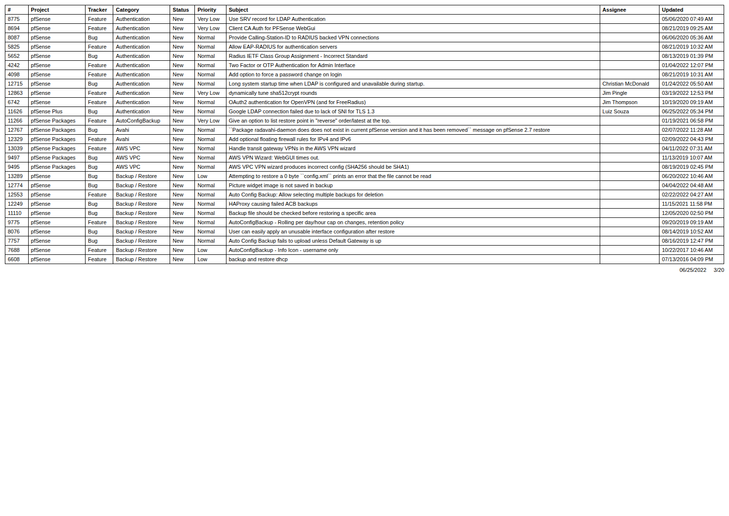| # | Project | Tracker | Category | Status | Priority | Subject | Assignee | Updated |
| --- | --- | --- | --- | --- | --- | --- | --- | --- |
| 8775 | pfSense | Feature | Authentication | New | Very Low | Use SRV record for LDAP Authentication | | 05/06/2020 07:49 AM |
| 8694 | pfSense | Feature | Authentication | New | Very Low | Client CA Auth for PFSense WebGui | | 08/21/2019 09:25 AM |
| 8087 | pfSense | Bug | Authentication | New | Normal | Provide Calling-Station-ID to RADIUS backed VPN connections | | 06/06/2020 05:36 AM |
| 5825 | pfSense | Feature | Authentication | New | Normal | Allow EAP-RADIUS for authentication servers | | 08/21/2019 10:32 AM |
| 5652 | pfSense | Bug | Authentication | New | Normal | Radius IETF Class Group Assignment - Incorrect Standard | | 08/13/2019 01:39 PM |
| 4242 | pfSense | Feature | Authentication | New | Normal | Two Factor or OTP Authentication for Admin Interface | | 01/04/2022 12:07 PM |
| 4098 | pfSense | Feature | Authentication | New | Normal | Add option to force a password change on login | | 08/21/2019 10:31 AM |
| 12715 | pfSense | Bug | Authentication | New | Normal | Long system startup time when LDAP is configured and unavailable during startup. | Christian McDonald | 01/24/2022 05:50 AM |
| 12863 | pfSense | Feature | Authentication | New | Very Low | dynamically tune sha512crypt rounds | Jim Pingle | 03/19/2022 12:53 PM |
| 6742 | pfSense | Feature | Authentication | New | Normal | OAuth2 authentication for OpenVPN (and for FreeRadius) | Jim Thompson | 10/19/2020 09:19 AM |
| 11626 | pfSense Plus | Bug | Authentication | New | Normal | Google LDAP connection failed due to lack of SNI for TLS 1.3 | Luiz Souza | 06/25/2022 05:34 PM |
| 11266 | pfSense Packages | Feature | AutoConfigBackup | New | Very Low | Give an option to list restore point in "reverse" order/latest at the top. | | 01/19/2021 06:58 PM |
| 12767 | pfSense Packages | Bug | Avahi | New | Normal | ``Package radavahi-daemon does does not exist in current pfSense version and it has been removed`` message on pfSense 2.7 restore | | 02/07/2022 11:28 AM |
| 12329 | pfSense Packages | Feature | Avahi | New | Normal | Add optional floating firewall rules for IPv4 and IPv6 | | 02/09/2022 04:43 PM |
| 13039 | pfSense Packages | Feature | AWS VPC | New | Normal | Handle transit gateway VPNs in the AWS VPN wizard | | 04/11/2022 07:31 AM |
| 9497 | pfSense Packages | Bug | AWS VPC | New | Normal | AWS VPN Wizard: WebGUI times out. | | 11/13/2019 10:07 AM |
| 9495 | pfSense Packages | Bug | AWS VPC | New | Normal | AWS VPC VPN wizard produces incorrect config (SHA256 should be SHA1) | | 08/19/2019 02:45 PM |
| 13289 | pfSense | Bug | Backup / Restore | New | Low | Attempting to restore a 0 byte ``config.xml`` prints an error that the file cannot be read | | 06/20/2022 10:46 AM |
| 12774 | pfSense | Bug | Backup / Restore | New | Normal | Picture widget image is not saved in backup | | 04/04/2022 04:48 AM |
| 12553 | pfSense | Feature | Backup / Restore | New | Normal | Auto Config Backup: Allow selecting multiple backups for deletion | | 02/22/2022 04:27 AM |
| 12249 | pfSense | Bug | Backup / Restore | New | Normal | HAProxy causing failed ACB backups | | 11/15/2021 11:58 PM |
| 11110 | pfSense | Bug | Backup / Restore | New | Normal | Backup file should be checked before restoring a specific area | | 12/05/2020 02:50 PM |
| 9775 | pfSense | Feature | Backup / Restore | New | Normal | AutoConfigBackup - Rolling per day/hour cap on changes, retention policy | | 09/20/2019 09:19 AM |
| 8076 | pfSense | Bug | Backup / Restore | New | Normal | User can easily apply an unusable interface configuration after restore | | 08/14/2019 10:52 AM |
| 7757 | pfSense | Bug | Backup / Restore | New | Normal | Auto Config Backup fails to upload unless Default Gateway is up | | 08/16/2019 12:47 PM |
| 7688 | pfSense | Feature | Backup / Restore | New | Low | AutoConfigBackup - Info Icon - username only | | 10/22/2017 10:46 AM |
| 6608 | pfSense | Feature | Backup / Restore | New | Low | backup and restore dhcp | | 07/13/2016 04:09 PM |
06/25/2022 3/20